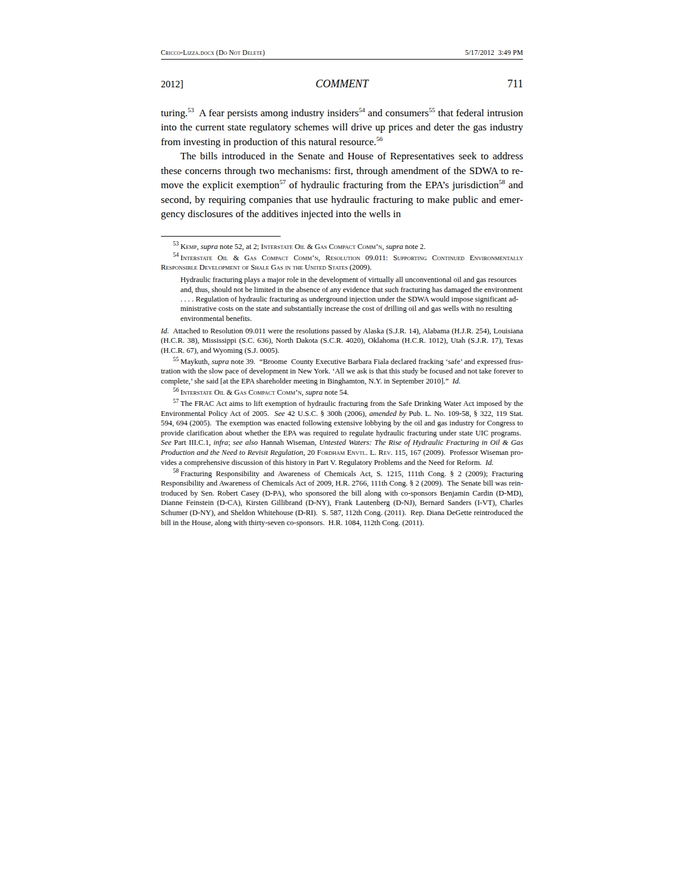Cricco-Lizza.docx (Do Not Delete) 5/17/2012 3:49 PM
2012] COMMENT 711
turing.53 A fear persists among industry insiders54 and consumers55 that federal intrusion into the current state regulatory schemes will drive up prices and deter the gas industry from investing in production of this natural resource.56
The bills introduced in the Senate and House of Representatives seek to address these concerns through two mechanisms: first, through amendment of the SDWA to remove the explicit exemption57 of hydraulic fracturing from the EPA’s jurisdiction58 and second, by requiring companies that use hydraulic fracturing to make public and emergency disclosures of the additives injected into the wells in
53Kemp, supra note 52, at 2; Interstate Oil & Gas Compact Comm’n, supra note 2.
54Interstate Oil & Gas Compact Comm’n, Resolution 09.011: Supporting Continued Environmentally Responsible Development of Shale Gas in the United States (2009).
Hydraulic fracturing plays a major role in the development of virtually all unconventional oil and gas resources and, thus, should not be limited in the absence of any evidence that such fracturing has damaged the environment . . . . Regulation of hydraulic fracturing as underground injection under the SDWA would impose significant administrative costs on the state and substantially increase the cost of drilling oil and gas wells with no resulting environmental benefits.
Id. Attached to Resolution 09.011 were the resolutions passed by Alaska (S.J.R. 14), Alabama (H.J.R. 254), Louisiana (H.C.R. 38), Mississippi (S.C. 636), North Dakota (S.C.R. 4020), Oklahoma (H.C.R. 1012), Utah (S.J.R. 17), Texas (H.C.R. 67), and Wyoming (S.J. 0005).
55Maykuth, supra note 39. “Broome County Executive Barbara Fiala declared fracking ‘safe’ and expressed frustration with the slow pace of development in New York. ‘All we ask is that this study be focused and not take forever to complete,’ she said [at the EPA shareholder meeting in Binghamton, N.Y. in September 2010].” Id.
56Interstate Oil & Gas Compact Comm’n, supra note 54.
57The FRAC Act aims to lift exemption of hydraulic fracturing from the Safe Drinking Water Act imposed by the Environmental Policy Act of 2005. See 42 U.S.C. § 300h (2006), amended by Pub. L. No. 109-58, § 322, 119 Stat. 594, 694 (2005). The exemption was enacted following extensive lobbying by the oil and gas industry for Congress to provide clarification about whether the EPA was required to regulate hydraulic fracturing under state UIC programs. See Part III.C.1, infra; see also Hannah Wiseman, Untested Waters: The Rise of Hydraulic Fracturing in Oil & Gas Production and the Need to Revisit Regulation, 20 Fordham Envtl. L. Rev. 115, 167 (2009). Professor Wiseman provides a comprehensive discussion of this history in Part V. Regulatory Problems and the Need for Reform. Id.
58Fracturing Responsibility and Awareness of Chemicals Act, S. 1215, 111th Cong. § 2 (2009); Fracturing Responsibility and Awareness of Chemicals Act of 2009, H.R. 2766, 111th Cong. § 2 (2009). The Senate bill was reintroduced by Sen. Robert Casey (D-PA), who sponsored the bill along with co-sponsors Benjamin Cardin (D-MD), Dianne Feinstein (D-CA), Kirsten Gillibrand (D-NY), Frank Lautenberg (D-NJ), Bernard Sanders (I-VT), Charles Schumer (D-NY), and Sheldon Whitehouse (D-RI). S. 587, 112th Cong. (2011). Rep. Diana DeGette reintroduced the bill in the House, along with thirty-seven co-sponsors. H.R. 1084, 112th Cong. (2011).